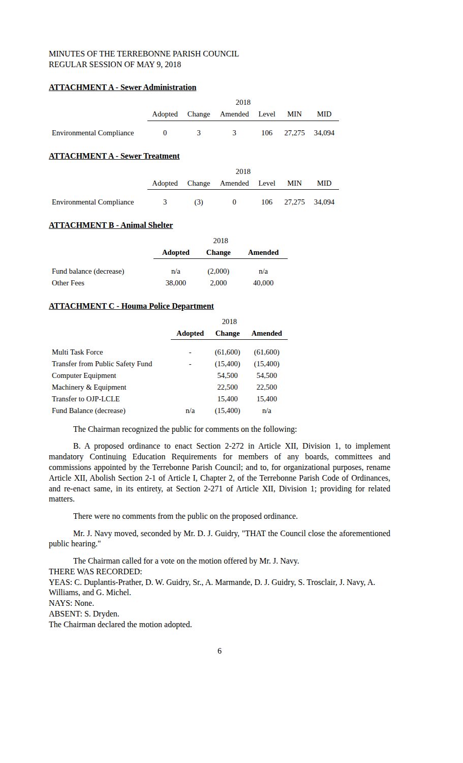MINUTES OF THE TERREBONNE PARISH COUNCIL
REGULAR SESSION OF MAY 9, 2018
ATTACHMENT A - Sewer Administration
| | 2018 |
| --- | --- |
| | Adopted | Change | Amended | Level | MIN | MID |
| Environmental Compliance | 0 | 3 | 3 | 106 | 27,275 | 34,094 |
ATTACHMENT A - Sewer Treatment
| | 2018 |
| --- | --- |
| | Adopted | Change | Amended | Level | MIN | MID |
| Environmental Compliance | 3 | (3) | 0 | 106 | 27,275 | 34,094 |
ATTACHMENT B - Animal Shelter
| | 2018 |
| --- | --- |
| | Adopted | Change | Amended |
| Fund balance (decrease) | n/a | (2,000) | n/a |
| Other Fees | 38,000 | 2,000 | 40,000 |
ATTACHMENT C - Houma Police Department
| | 2018 |
| --- | --- |
| | Adopted | Change | Amended |
| Multi Task Force | - | (61,600) | (61,600) |
| Transfer from Public Safety Fund | - | (15,400) | (15,400) |
| Computer Equipment | | 54,500 | 54,500 |
| Machinery & Equipment | | 22,500 | 22,500 |
| Transfer to OJP-LCLE | | 15,400 | 15,400 |
| Fund Balance (decrease) | n/a | (15,400) | n/a |
The Chairman recognized the public for comments on the following:
B. A proposed ordinance to enact Section 2-272 in Article XII, Division 1, to implement mandatory Continuing Education Requirements for members of any boards, committees and commissions appointed by the Terrebonne Parish Council; and to, for organizational purposes, rename Article XII, Abolish Section 2-1 of Article I, Chapter 2, of the Terrebonne Parish Code of Ordinances, and re-enact same, in its entirety, at Section 2-271 of Article XII, Division 1; providing for related matters.
There were no comments from the public on the proposed ordinance.
Mr. J. Navy moved, seconded by Mr. D. J. Guidry, "THAT the Council close the aforementioned public hearing."
The Chairman called for a vote on the motion offered by Mr. J. Navy.
THERE WAS RECORDED:
YEAS: C. Duplantis-Prather, D. W. Guidry, Sr., A. Marmande, D. J. Guidry, S. Trosclair, J. Navy, A. Williams, and G. Michel.
NAYS: None.
ABSENT: S. Dryden.
The Chairman declared the motion adopted.
6